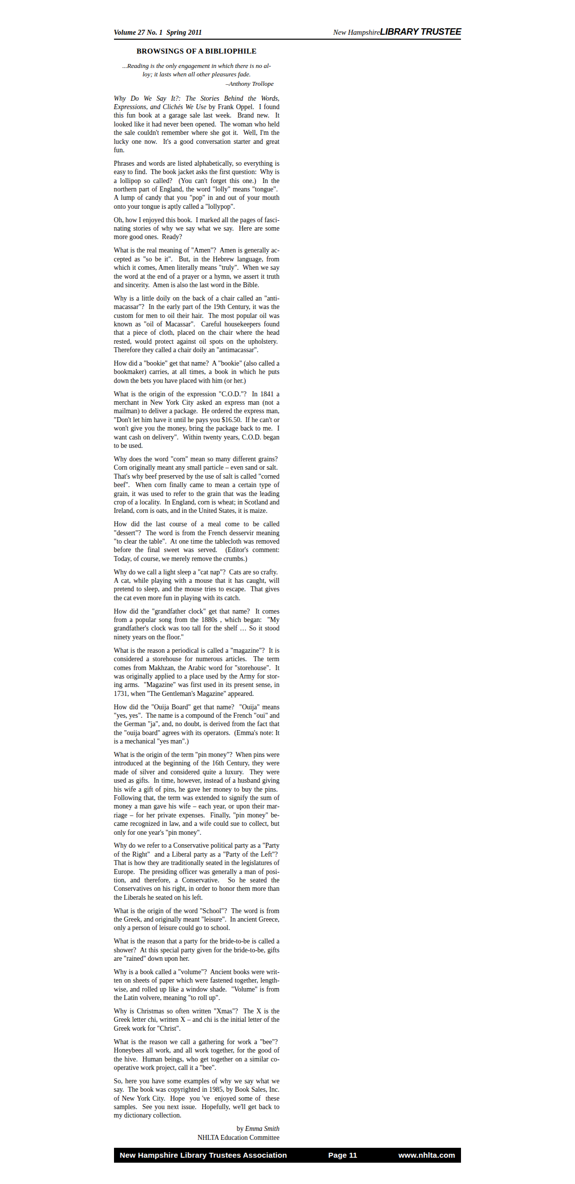Volume 27 No. 1 Spring 2011
New Hampshire LIBRARY TRUSTEE
Browsings of a Bibliophile
...Reading is the only engagement in which there is no alloy; it lasts when all other pleasures fade.
–Anthony Trollope
Why Do We Say It?: The Stories Behind the Words, Expressions, and Clichés We Use by Frank Oppel. I found this fun book at a garage sale last week. Brand new. It looked like it had never been opened. The woman who held the sale couldn't remember where she got it. Well, I'm the lucky one now. It's a good conversation starter and great fun.
Phrases and words are listed alphabetically, so everything is easy to find. The book jacket asks the first question: Why is a lollipop so called? (You can't forget this one.) In the northern part of England, the word "lolly" means "tongue". A lump of candy that you "pop" in and out of your mouth onto your tongue is aptly called a "lollypop".
Oh, how I enjoyed this book. I marked all the pages of fascinating stories of why we say what we say. Here are some more good ones. Ready?
What is the real meaning of "Amen"? Amen is generally accepted as "so be it". But, in the Hebrew language, from which it comes, Amen literally means "truly". When we say the word at the end of a prayer or a hymn, we assert it truth and sincerity. Amen is also the last word in the Bible.
Why is a little doily on the back of a chair called an "antimacassar"? In the early part of the 19th Century, it was the custom for men to oil their hair. The most popular oil was known as "oil of Macassar". Careful housekeepers found that a piece of cloth, placed on the chair where the head rested, would protect against oil spots on the upholstery. Therefore they called a chair doily an "antimacassar".
How did a "bookie" get that name? A "bookie" (also called a bookmaker) carries, at all times, a book in which he puts down the bets you have placed with him (or her.)
What is the origin of the expression "C.O.D."? In 1841 a merchant in New York City asked an express man (not a mailman) to deliver a package. He ordered the express man, "Don't let him have it until he pays you $16.50. If he can't or won't give you the money, bring the package back to me. I want cash on delivery". Within twenty years, C.O.D. began to be used.
Why does the word "corn" mean so many different grains? Corn originally meant any small particle – even sand or salt. That's why beef preserved by the use of salt is called "corned beef". When corn finally came to mean a certain type of grain, it was used to refer to the grain that was the leading crop of a locality. In England, corn is wheat; in Scotland and Ireland, corn is oats, and in the United States, it is maize.
How did the last course of a meal come to be called "dessert"? The word is from the French desservir meaning "to clear the table". At one time the tablecloth was removed before the final sweet was served. (Editor's comment: Today, of course, we merely remove the crumbs.)
Why do we call a light sleep a "cat nap"? Cats are so crafty. A cat, while playing with a mouse that it has caught, will pretend to sleep, and the mouse tries to escape. That gives the cat even more fun in playing with its catch.
How did the "grandfather clock" get that name? It comes from a popular song from the 1880s , which began: "My grandfather's clock was too tall for the shelf … So it stood ninety years on the floor."
What is the reason a periodical is called a "magazine"? It is considered a storehouse for numerous articles. The term comes from Makhzan, the Arabic word for "storehouse". It was originally applied to a place used by the Army for storing arms. "Magazine" was first used in its present sense, in 1731, when "The Gentleman's Magazine" appeared.
How did the "Ouija Board" get that name? "Ouija" means "yes, yes". The name is a compound of the French "oui" and the German "ja", and, no doubt, is derived from the fact that the "ouija board" agrees with its operators. (Emma's note: It is a mechanical "yes man".)
What is the origin of the term "pin money"? When pins were introduced at the beginning of the 16th Century, they were made of silver and considered quite a luxury. They were used as gifts. In time, however, instead of a husband giving his wife a gift of pins, he gave her money to buy the pins. Following that, the term was extended to signify the sum of money a man gave his wife – each year, or upon their marriage – for her private expenses. Finally, "pin money" became recognized in law, and a wife could sue to collect, but only for one year's "pin money".
Why do we refer to a Conservative political party as a "Party of the Right" and a Liberal party as a "Party of the Left"? That is how they are traditionally seated in the legislatures of Europe. The presiding officer was generally a man of position, and therefore, a Conservative. So he seated the Conservatives on his right, in order to honor them more than the Liberals he seated on his left.
What is the origin of the word "School"? The word is from the Greek, and originally meant "leisure". In ancient Greece, only a person of leisure could go to school.
What is the reason that a party for the bride-to-be is called a shower? At this special party given for the bride-to-be, gifts are "rained" down upon her.
Why is a book called a "volume"? Ancient books were written on sheets of paper which were fastened together, lengthwise, and rolled up like a window shade. "Volume" is from the Latin volvere, meaning "to roll up".
Why is Christmas so often written "Xmas"? The X is the Greek letter chi, written X – and chi is the initial letter of the Greek work for "Christ".
What is the reason we call a gathering for work a "bee"? Honeybees all work, and all work together, for the good of the hive. Human beings, who get together on a similar co-operative work project, call it a "bee".
So, here you have some examples of why we say what we say. The book was copyrighted in 1985, by Book Sales, Inc. of New York City. Hope you 've enjoyed some of these samples. See you next issue. Hopefully, we'll get back to my dictionary collection.
by Emma Smith NHLTA Education Committee
New Hampshire Library Trustees Association
Page 11
www.nhlta.com